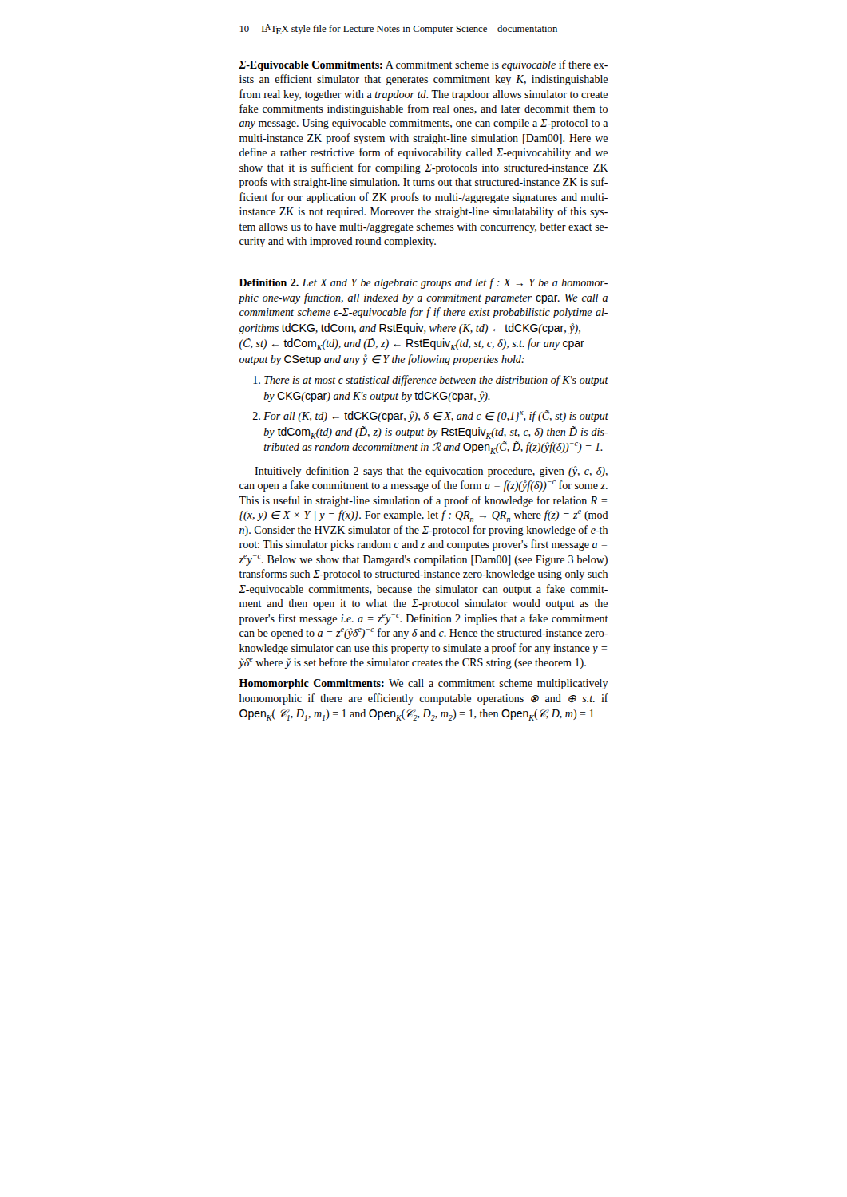10 LATEX style file for Lecture Notes in Computer Science – documentation
Σ-Equivocable Commitments: A commitment scheme is equivocable if there exists an efficient simulator that generates commitment key K, indistinguishable from real key, together with a trapdoor td. The trapdoor allows simulator to create fake commitments indistinguishable from real ones, and later decommit them to any message. Using equivocable commitments, one can compile a Σ-protocol to a multi-instance ZK proof system with straight-line simulation [Dam00]. Here we define a rather restrictive form of equivocability called Σ-equivocability and we show that it is sufficient for compiling Σ-protocols into structured-instance ZK proofs with straight-line simulation. It turns out that structured-instance ZK is sufficient for our application of ZK proofs to multi-/aggregate signatures and multi-instance ZK is not required. Moreover the straight-line simulatability of this system allows us to have multi-/aggregate schemes with concurrency, better exact security and with improved round complexity.
Definition 2. Let X and Y be algebraic groups and let f : X → Y be a homomorphic one-way function, all indexed by a commitment parameter cpar. We call a commitment scheme ϵ-Σ-equivocable for f if there exist probabilistic polytime algorithms tdCKG, tdCom, and RstEquiv, where (K, td) ← tdCKG(cpar, ẙ),
(C̃, st) ← tdComK(td), and (D̃, z) ← RstEquivK(td, st, c, δ), s.t. for any cpar
output by CSetup and any ẙ ∈ Y the following properties hold:
There is at most ϵ statistical difference between the distribution of K's output by CKG(cpar) and K's output by tdCKG(cpar, ẙ).
For all (K, td) ← tdCKG(cpar, ẙ), δ ∈ X, and c ∈ {0,1}κ, if (C̃, st) is output by tdComK(td) and (D̃, z) is output by RstEquivK(td, st, c, δ) then D̃ is distributed as random decommitment in ℛ and OpenK(C̃, D̃, f(z)(ẙf(δ))−c) = 1.
Intuitively definition 2 says that the equivocation procedure, given (ẙ, c, δ), can open a fake commitment to a message of the form a = f(z)(ẙf(δ))−c for some z. This is useful in straight-line simulation of a proof of knowledge for relation R = {(x, y) ∈ X × Y | y = f(x)}. For example, let f : QRn → QRn where f(z) = ze (mod n). Consider the HVZK simulator of the Σ-protocol for proving knowledge of e-th root: This simulator picks random c and z and computes prover's first message a = zey−c. Below we show that Damgard's compilation [Dam00] (see Figure 3 below) transforms such Σ-protocol to structured-instance zero-knowledge using only such Σ-equivocable commitments, because the simulator can output a fake commitment and then open it to what the Σ-protocol simulator would output as the prover's first message i.e. a = zey−c. Definition 2 implies that a fake commitment can be opened to a = ze(ẙδe)−c for any δ and c. Hence the structured-instance zero-knowledge simulator can use this property to simulate a proof for any instance y = ẙδe where ẙ is set before the simulator creates the CRS string (see theorem 1).
Homomorphic Commitments: We call a commitment scheme multiplicatively homomorphic if there are efficiently computable operations ⊗ and ⊕ s.t. if OpenK( 𝒞1, D1, m1) = 1 and OpenK(𝒞2, D2, m2) = 1, then OpenK(𝒞, D, m) = 1